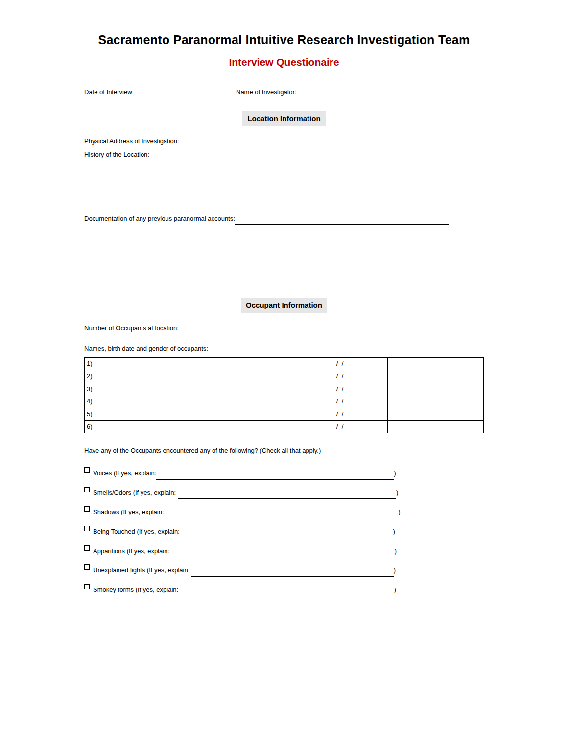Sacramento Paranormal Intuitive Research Investigation Team
Interview Questionaire
Date of Interview: Name of Investigator:
Location Information
Physical Address of Investigation:
History of the Location:
Documentation of any previous paranormal accounts:
Occupant Information
Number of Occupants at location:
Names, birth date and gender of occupants:
| 1) | / / | |
| 2) | / / | |
| 3) | / / | |
| 4) | / / | |
| 5) | / / | |
| 6) | / / | |
Have any of the Occupants encountered any of the following? (Check all that apply.)
Voices (If yes, explain: )
Smells/Odors (If yes, explain: )
Shadows (If yes, explain: )
Being Touched (If yes, explain: )
Apparitions (If yes, explain: )
Unexplained lights (If yes, explain: )
Smokey forms (If yes, explain: )